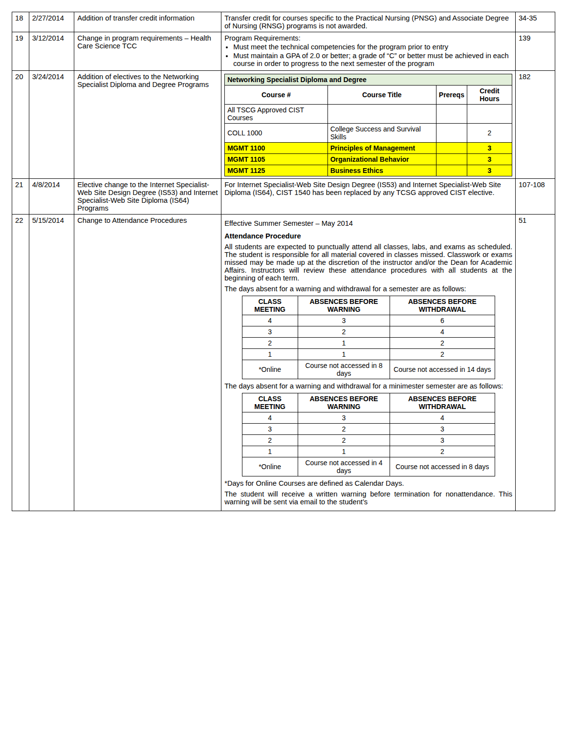| 18 | 2/27/2014 | Addition of transfer credit information | Transfer credit for courses specific to the Practical Nursing (PNSG) and Associate Degree of Nursing (RNSG) programs is not awarded. | 34-35 |
| 19 | 3/12/2014 | Change in program requirements – Health Care Science TCC | Program Requirements: Must meet the technical competencies for the program prior to entry Must maintain a GPA of 2.0 or better; a grade of “C” or better must be achieved in each course in order to progress to the next semester of the program | 139 |
| 20 | 3/24/2014 | Addition of electives to the Networking Specialist Diploma and Degree Programs | / Networking Specialist Diploma and Degree / / Course # / Course Title / Prereqs / Credit Hours / / All TSCG Approved CIST Courses / / / / / COLL 1000 / College Success and Survival Skills / / 2 / / MGMT 1100 / Principles of Management / / 3 / / MGMT 1105 / Organizational Behavior / / 3 / / MGMT 1125 / Business Ethics / / 3 / | 182 |
| 21 | 4/8/2014 | Elective change to the Internet Specialist-Web Site Design Degree (IS53) and Internet Specialist-Web Site Diploma (IS64) Programs | For Internet Specialist-Web Site Design Degree (IS53) and Internet Specialist-Web Site Diploma (IS64), CIST 1540 has been replaced by any TCSG approved CIST elective. | 107-108 |
| 22 | 5/15/2014 | Change to Attendance Procedures | Effective Summer Semester – May 2014 Attendance Procedure All students are expected to punctually attend all classes, labs, and exams as scheduled. The student is responsible for all material covered in classes missed. Classwork or exams missed may be made up at the discretion of the instructor and/or the Dean for Academic Affairs. Instructors will review these attendance procedures with all students at the beginning of each term. The days absent for a warning and withdrawal for a semester are as follows: / CLASS MEETING / ABSENCES BEFORE WARNING / ABSENCES BEFORE WITHDRAWAL / / --- / --- / --- / / 4 / 3 / 6 / / 3 / 2 / 4 / / 2 / 1 / 2 / / 1 / 1 / 2 / / *Online / Course not accessed in 8 days / Course not accessed in 14 days / The days absent for a warning and withdrawal for a minimester semester are as follows: / CLASS MEETING / ABSENCES BEFORE WARNING / ABSENCES BEFORE WITHDRAWAL / / --- / --- / --- / / 4 / 3 / 4 / / 3 / 2 / 3 / / 2 / 2 / 3 / / 1 / 1 / 2 / / *Online / Course not accessed in 4 days / Course not accessed in 8 days / *Days for Online Courses are defined as Calendar Days. The student will receive a written warning before termination for nonattendance. This warning will be sent via email to the student’s | 51 |